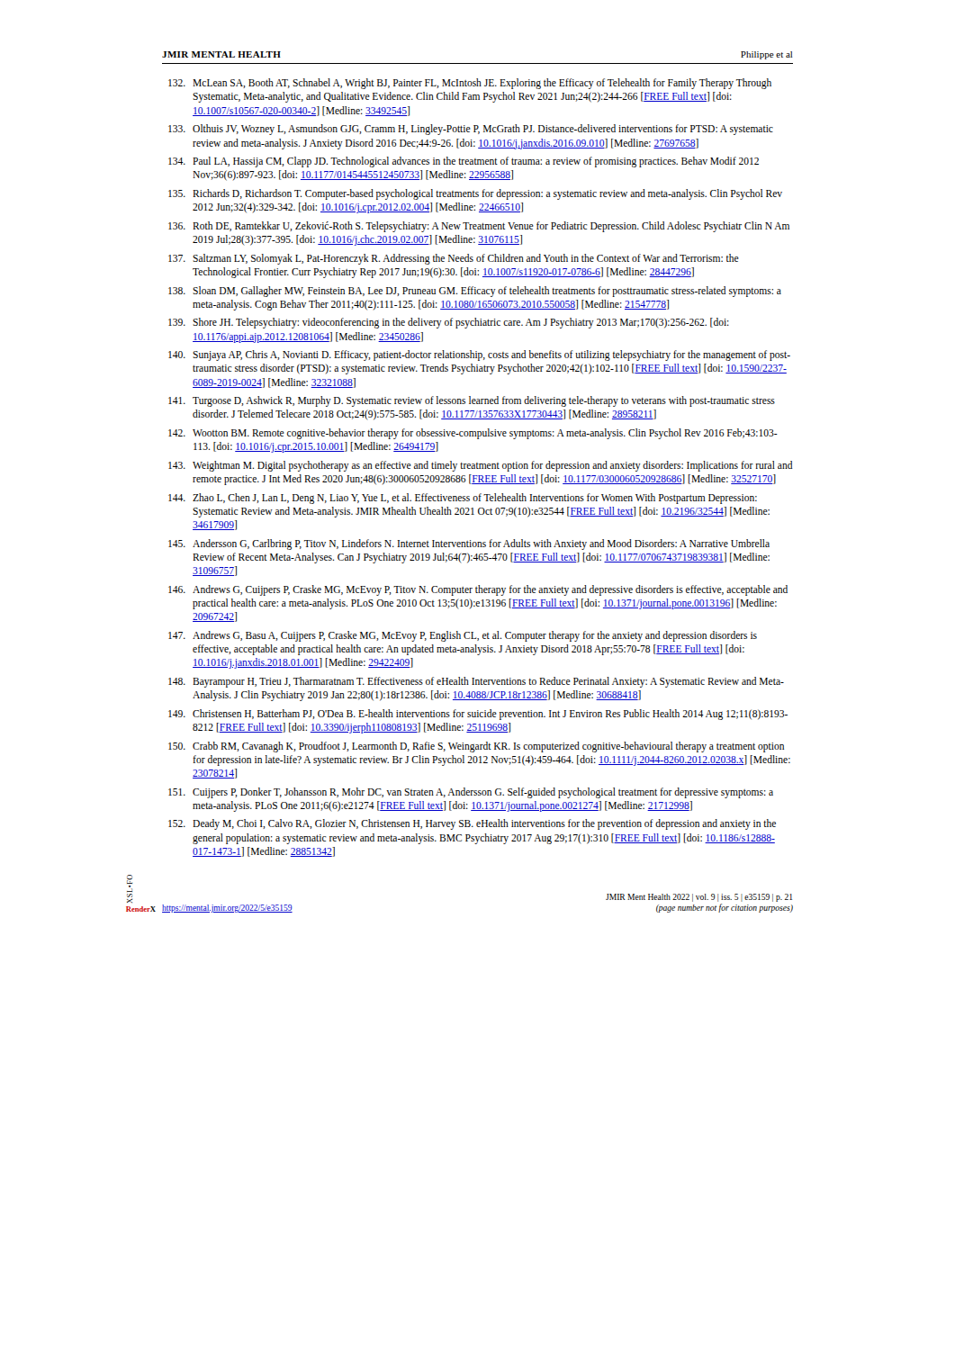JMIR MENTAL HEALTH Philippe et al
McLean SA, Booth AT, Schnabel A, Wright BJ, Painter FL, McIntosh JE. Exploring the Efficacy of Telehealth for Family Therapy Through Systematic, Meta-analytic, and Qualitative Evidence. Clin Child Fam Psychol Rev 2021 Jun;24(2):244-266 [FREE Full text] [doi: 10.1007/s10567-020-00340-2] [Medline: 33492545]
Olthuis JV, Wozney L, Asmundson GJG, Cramm H, Lingley-Pottie P, McGrath PJ. Distance-delivered interventions for PTSD: A systematic review and meta-analysis. J Anxiety Disord 2016 Dec;44:9-26. [doi: 10.1016/j.janxdis.2016.09.010] [Medline: 27697658]
Paul LA, Hassija CM, Clapp JD. Technological advances in the treatment of trauma: a review of promising practices. Behav Modif 2012 Nov;36(6):897-923. [doi: 10.1177/0145445512450733] [Medline: 22956588]
Richards D, Richardson T. Computer-based psychological treatments for depression: a systematic review and meta-analysis. Clin Psychol Rev 2012 Jun;32(4):329-342. [doi: 10.1016/j.cpr.2012.02.004] [Medline: 22466510]
Roth DE, Ramtekkar U, Zeković-Roth S. Telepsychiatry: A New Treatment Venue for Pediatric Depression. Child Adolesc Psychiatr Clin N Am 2019 Jul;28(3):377-395. [doi: 10.1016/j.chc.2019.02.007] [Medline: 31076115]
Saltzman LY, Solomyak L, Pat-Horenczyk R. Addressing the Needs of Children and Youth in the Context of War and Terrorism: the Technological Frontier. Curr Psychiatry Rep 2017 Jun;19(6):30. [doi: 10.1007/s11920-017-0786-6] [Medline: 28447296]
Sloan DM, Gallagher MW, Feinstein BA, Lee DJ, Pruneau GM. Efficacy of telehealth treatments for posttraumatic stress-related symptoms: a meta-analysis. Cogn Behav Ther 2011;40(2):111-125. [doi: 10.1080/16506073.2010.550058] [Medline: 21547778]
Shore JH. Telepsychiatry: videoconferencing in the delivery of psychiatric care. Am J Psychiatry 2013 Mar;170(3):256-262. [doi: 10.1176/appi.ajp.2012.12081064] [Medline: 23450286]
Sunjaya AP, Chris A, Novianti D. Efficacy, patient-doctor relationship, costs and benefits of utilizing telepsychiatry for the management of post-traumatic stress disorder (PTSD): a systematic review. Trends Psychiatry Psychother 2020;42(1):102-110 [FREE Full text] [doi: 10.1590/2237-6089-2019-0024] [Medline: 32321088]
Turgoose D, Ashwick R, Murphy D. Systematic review of lessons learned from delivering tele-therapy to veterans with post-traumatic stress disorder. J Telemed Telecare 2018 Oct;24(9):575-585. [doi: 10.1177/1357633X17730443] [Medline: 28958211]
Wootton BM. Remote cognitive-behavior therapy for obsessive-compulsive symptoms: A meta-analysis. Clin Psychol Rev 2016 Feb;43:103-113. [doi: 10.1016/j.cpr.2015.10.001] [Medline: 26494179]
Weightman M. Digital psychotherapy as an effective and timely treatment option for depression and anxiety disorders: Implications for rural and remote practice. J Int Med Res 2020 Jun;48(6):300060520928686 [FREE Full text] [doi: 10.1177/0300060520928686] [Medline: 32527170]
Zhao L, Chen J, Lan L, Deng N, Liao Y, Yue L, et al. Effectiveness of Telehealth Interventions for Women With Postpartum Depression: Systematic Review and Meta-analysis. JMIR Mhealth Uhealth 2021 Oct 07;9(10):e32544 [FREE Full text] [doi: 10.2196/32544] [Medline: 34617909]
Andersson G, Carlbring P, Titov N, Lindefors N. Internet Interventions for Adults with Anxiety and Mood Disorders: A Narrative Umbrella Review of Recent Meta-Analyses. Can J Psychiatry 2019 Jul;64(7):465-470 [FREE Full text] [doi: 10.1177/0706743719839381] [Medline: 31096757]
Andrews G, Cuijpers P, Craske MG, McEvoy P, Titov N. Computer therapy for the anxiety and depressive disorders is effective, acceptable and practical health care: a meta-analysis. PLoS One 2010 Oct 13;5(10):e13196 [FREE Full text] [doi: 10.1371/journal.pone.0013196] [Medline: 20967242]
Andrews G, Basu A, Cuijpers P, Craske MG, McEvoy P, English CL, et al. Computer therapy for the anxiety and depression disorders is effective, acceptable and practical health care: An updated meta-analysis. J Anxiety Disord 2018 Apr;55:70-78 [FREE Full text] [doi: 10.1016/j.janxdis.2018.01.001] [Medline: 29422409]
Bayrampour H, Trieu J, Tharmaratnam T. Effectiveness of eHealth Interventions to Reduce Perinatal Anxiety: A Systematic Review and Meta-Analysis. J Clin Psychiatry 2019 Jan 22;80(1):18r12386. [doi: 10.4088/JCP.18r12386] [Medline: 30688418]
Christensen H, Batterham PJ, O'Dea B. E-health interventions for suicide prevention. Int J Environ Res Public Health 2014 Aug 12;11(8):8193-8212 [FREE Full text] [doi: 10.3390/ijerph110808193] [Medline: 25119698]
Crabb RM, Cavanagh K, Proudfoot J, Learmonth D, Rafie S, Weingardt KR. Is computerized cognitive-behavioural therapy a treatment option for depression in late-life? A systematic review. Br J Clin Psychol 2012 Nov;51(4):459-464. [doi: 10.1111/j.2044-8260.2012.02038.x] [Medline: 23078214]
Cuijpers P, Donker T, Johansson R, Mohr DC, van Straten A, Andersson G. Self-guided psychological treatment for depressive symptoms: a meta-analysis. PLoS One 2011;6(6):e21274 [FREE Full text] [doi: 10.1371/journal.pone.0021274] [Medline: 21712998]
Deady M, Choi I, Calvo RA, Glozier N, Christensen H, Harvey SB. eHealth interventions for the prevention of depression and anxiety in the general population: a systematic review and meta-analysis. BMC Psychiatry 2017 Aug 29;17(1):310 [FREE Full text] [doi: 10.1186/s12888-017-1473-1] [Medline: 28851342]
XSL•FO
Render X
https://mental.jmir.org/2022/5/e35159
JMIR Ment Health 2022 | vol. 9 | iss. 5 | e35159 | p. 21
(page number not for citation purposes)